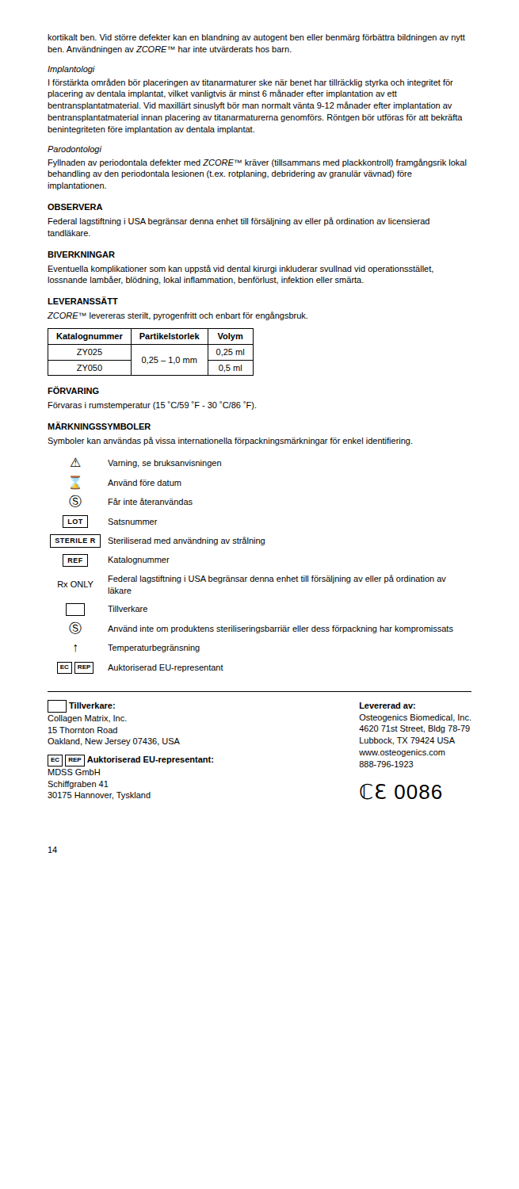kortikalt ben. Vid större defekter kan en blandning av autogent ben eller benmärg förbättra bildningen av nytt ben. Användningen av ZCORE™ har inte utvärderats hos barn.
Implantologi
I förstärkta områden bör placeringen av titanarmaturer ske när benet har tillräcklig styrka och integritet för placering av dentala implantat, vilket vanligtvis är minst 6 månader efter implantation av ett bentransplantatmaterial. Vid maxillärt sinuslyft bör man normalt vänta 9-12 månader efter implantation av bentransplantatmaterial innan placering av titanarmaturerna genomförs. Röntgen bör utföras för att bekräfta benintegriteten före implantation av dentala implantat.
Parodontologi
Fyllnaden av periodontala defekter med ZCORE™ kräver (tillsammans med plackkontroll) framgångsrik lokal behandling av den periodontala lesionen (t.ex. rotplaning, debridering av granulär vävnad) före implantationen.
Observera
Federal lagstiftning i USA begränsar denna enhet till försäljning av eller på ordination av licensierad tandläkare.
Biverkningar
Eventuella komplikationer som kan uppstå vid dental kirurgi inkluderar svullnad vid operationsstället, lossnande lambåer, blödning, lokal inflammation, benförlust, infektion eller smärta.
Leveranssätt
ZCORE™ levereras sterilt, pyrogenfritt och enbart för engångsbruk.
| Katalognummer | Partikelstorlek | Volym |
| --- | --- | --- |
| ZY025 | 0,25 – 1,0 mm | 0,25 ml |
| ZY050 | 0,5 ml |
Förvaring
Förvaras i rumstemperatur (15 ˚C/59 ˚F - 30 ˚C/86 ˚F).
Märkningssymboler
Symboler kan användas på vissa internationella förpackningsmärkningar för enkel identifiering.
| ⚠ | Varning, se bruksanvisningen |
| ⌛ | Använd före datum |
| Ⓢ | Får inte återanvändas |
| LOT | Satsnummer |
| STERILE R | Steriliserad med användning av strålning |
| REF | Katalognummer |
| Rx ONLY | Federal lagstiftning i USA begränsar denna enhet till försäljning av eller på ordination av läkare |
| | Tillverkare |
| Ⓢ | Använd inte om produktens steriliseringsbarriär eller dess förpackning har kompromissats |
| ↑ | Temperaturbegränsning |
| EC REP | Auktoriserad EU-representant |
Tillverkare:
Collagen Matrix, Inc.
15 Thornton Road
Oakland, New Jersey 07436, USA
EC REP Auktoriserad EU-representant:
MDSS GmbH
Schiffgraben 41
30175 Hannover, Tyskland
Levererad av:
Osteogenics Biomedical, Inc.
4620 71st Street, Bldg 78-79
Lubbock, TX 79424 USA
www.osteogenics.com
888-796-1923
ℂℇ 0086
14